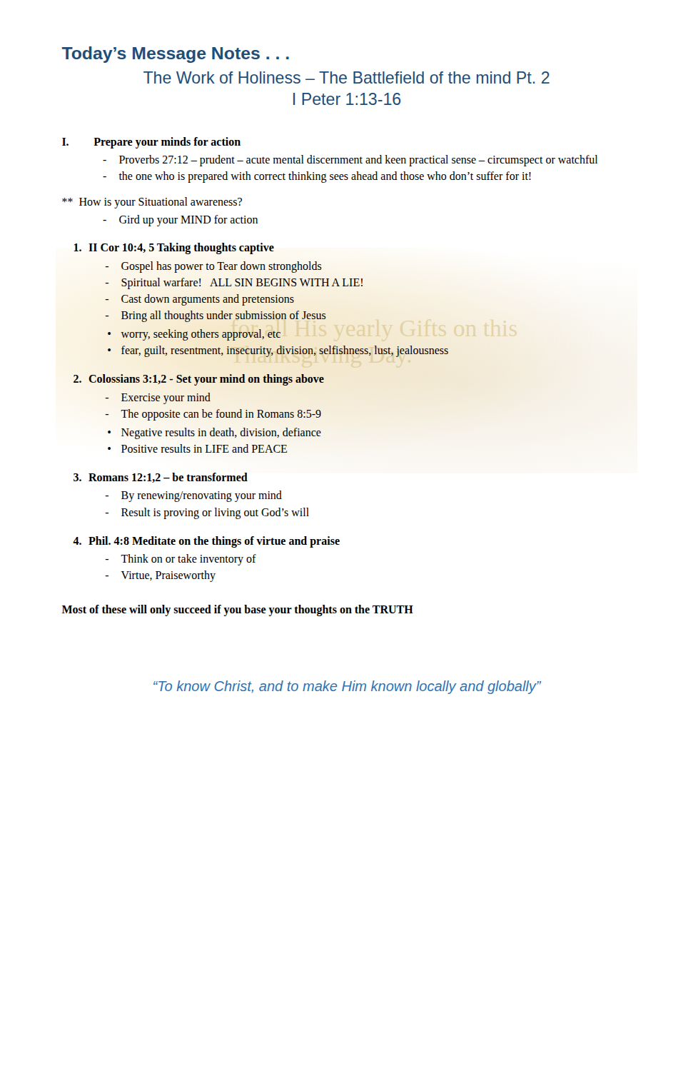Today’s Message Notes . . .
The Work of Holiness – The Battlefield of the mind Pt. 2
I Peter 1:13-16
I. Prepare your minds for action
Proverbs 27:12 – prudent – acute mental discernment and keen practical sense – circumspect or watchful
the one who is prepared with correct thinking sees ahead and those who don’t suffer for it!
** How is your Situational awareness?
Gird up your MIND for action
II Cor 10:4, 5 Taking thoughts captive
Gospel has power to Tear down strongholds
Spiritual warfare! ALL SIN BEGINS WITH A LIE!
Cast down arguments and pretensions
Bring all thoughts under submission of Jesus
worry, seeking others approval, etc
fear, guilt, resentment, insecurity, division, selfishness, lust, jealousness
Colossians 3:1,2 - Set your mind on things above
Exercise your mind
The opposite can be found in Romans 8:5-9
Negative results in death, division, defiance
Positive results in LIFE and PEACE
Romans 12:1,2 – be transformed
By renewing/renovating your mind
Result is proving or living out God’s will
Phil. 4:8 Meditate on the things of virtue and praise
Think on or take inventory of
Virtue, Praiseworthy
Most of these will only succeed if you base your thoughts on the TRUTH
“To know Christ, and to make Him known locally and globally”